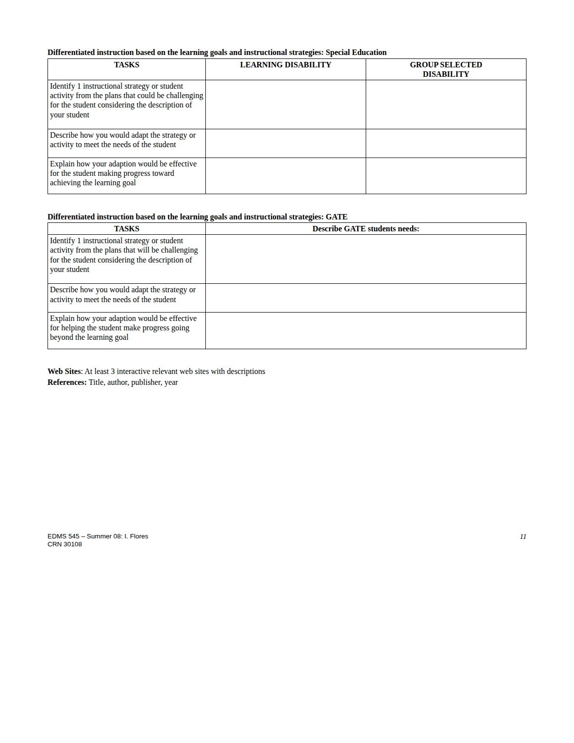Differentiated instruction based on the learning goals and instructional strategies: Special Education
| TASKS | LEARNING DISABILITY | GROUP SELECTED DISABILITY |
| --- | --- | --- |
| Identify 1 instructional strategy or student activity from the plans that could be challenging for the student considering the description of your student | | |
| Describe how you would adapt the strategy or activity to meet the needs of the student | | |
| Explain how your adaption would be effective for the student making progress toward achieving the learning goal | | |
Differentiated instruction based on the learning goals and instructional strategies: GATE
| TASKS | Describe GATE students needs: |
| --- | --- |
| Identify 1 instructional strategy or student activity from the plans that will be challenging for the student considering the description of your student | |
| Describe how you would adapt the strategy or activity to meet the needs of the student | |
| Explain how your adaption would be effective for helping the student make progress going beyond the learning goal | |
Web Sites: At least 3 interactive relevant web sites with descriptions
References: Title, author, publisher, year
EDMS 545 – Summer 08: I. Flores
CRN 30108 11